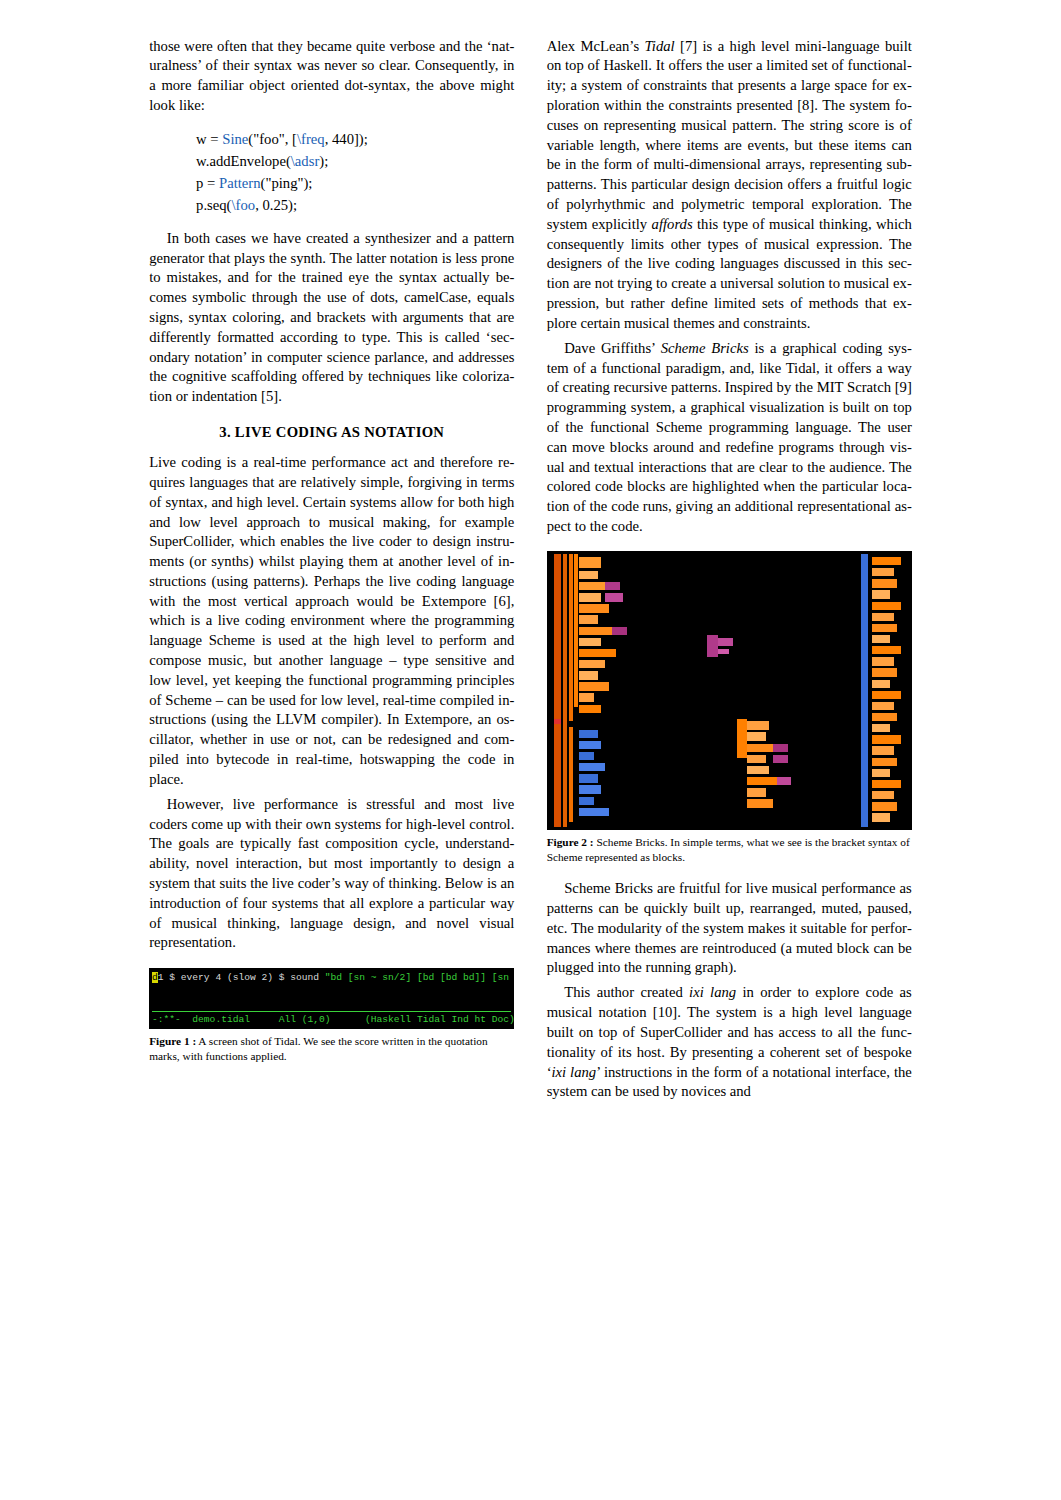those were often that they became quite verbose and the ‘naturalness’ of their syntax was never so clear. Consequently, in a more familiar object oriented dot-syntax, the above might look like:
w = Sine("foo", [\freq, 440]);
w.addEnvelope(\adsr);
p = Pattern("ping");
p.seq(\foo, 0.25);
In both cases we have created a synthesizer and a pattern generator that plays the synth. The latter notation is less prone to mistakes, and for the trained eye the syntax actually becomes symbolic through the use of dots, camelCase, equals signs, syntax coloring, and brackets with arguments that are differently formatted according to type. This is called ‘secondary notation’ in computer science parlance, and addresses the cognitive scaffolding offered by techniques like colorization or indentation [5].
3. Live Coding as Notation
Live coding is a real-time performance act and therefore requires languages that are relatively simple, forgiving in terms of syntax, and high level. Certain systems allow for both high and low level approach to musical making, for example SuperCollider, which enables the live coder to design instruments (or synths) whilst playing them at another level of instructions (using patterns). Perhaps the live coding language with the most vertical approach would be Extempore [6], which is a live coding environment where the programming language Scheme is used at the high level to perform and compose music, but another language – type sensitive and low level, yet keeping the functional programming principles of Scheme – can be used for low level, real-time compiled instructions (using the LLVM compiler). In Extempore, an oscillator, whether in use or not, can be redesigned and compiled into bytecode in real-time, hotswapping the code in place.
However, live performance is stressful and most live coders come up with their own systems for high-level control. The goals are typically fast composition cycle, understandability, novel interaction, but most importantly to design a system that suits the live coder’s way of thinking. Below is an introduction of four systems that all explore a particular way of musical thinking, language design, and novel visual representation.
d1 $ every 4 (slow 2) $ sound "bd [sn ~ sn/2] [bd [bd bd]] [sn sn]"
-:**- demo.tidal All (1,0) (Haskell Tidal Ind ht Doc)
Figure 1 : A screen shot of Tidal. We see the score written in the quotation marks, with functions applied.
Alex McLean’s Tidal [7] is a high level mini-language built on top of Haskell. It offers the user a limited set of functionality; a system of constraints that presents a large space for exploration within the constraints presented [8]. The system focuses on representing musical pattern. The string score is of variable length, where items are events, but these items can be in the form of multi-dimensional arrays, representing sub-patterns. This particular design decision offers a fruitful logic of polyrhythmic and polymetric temporal exploration. The system explicitly affords this type of musical thinking, which consequently limits other types of musical expression. The designers of the live coding languages discussed in this section are not trying to create a universal solution to musical expression, but rather define limited sets of methods that explore certain musical themes and constraints.
Dave Griffiths’ Scheme Bricks is a graphical coding system of a functional paradigm, and, like Tidal, it offers a way of creating recursive patterns. Inspired by the MIT Scratch [9] programming system, a graphical visualization is built on top of the functional Scheme programming language. The user can move blocks around and redefine programs through visual and textual interactions that are clear to the audience. The colored code blocks are highlighted when the particular location of the code runs, giving an additional representational aspect to the code.
Figure 2 : Scheme Bricks. In simple terms, what we see is the bracket syntax of Scheme represented as blocks.
Scheme Bricks are fruitful for live musical performance as patterns can be quickly built up, rearranged, muted, paused, etc. The modularity of the system makes it suitable for performances where themes are reintroduced (a muted block can be plugged into the running graph).
This author created ixi lang in order to explore code as musical notation [10]. The system is a high level language built on top of SuperCollider and has access to all the functionality of its host. By presenting a coherent set of bespoke ‘ixi lang’ instructions in the form of a notational interface, the system can be used by novices and